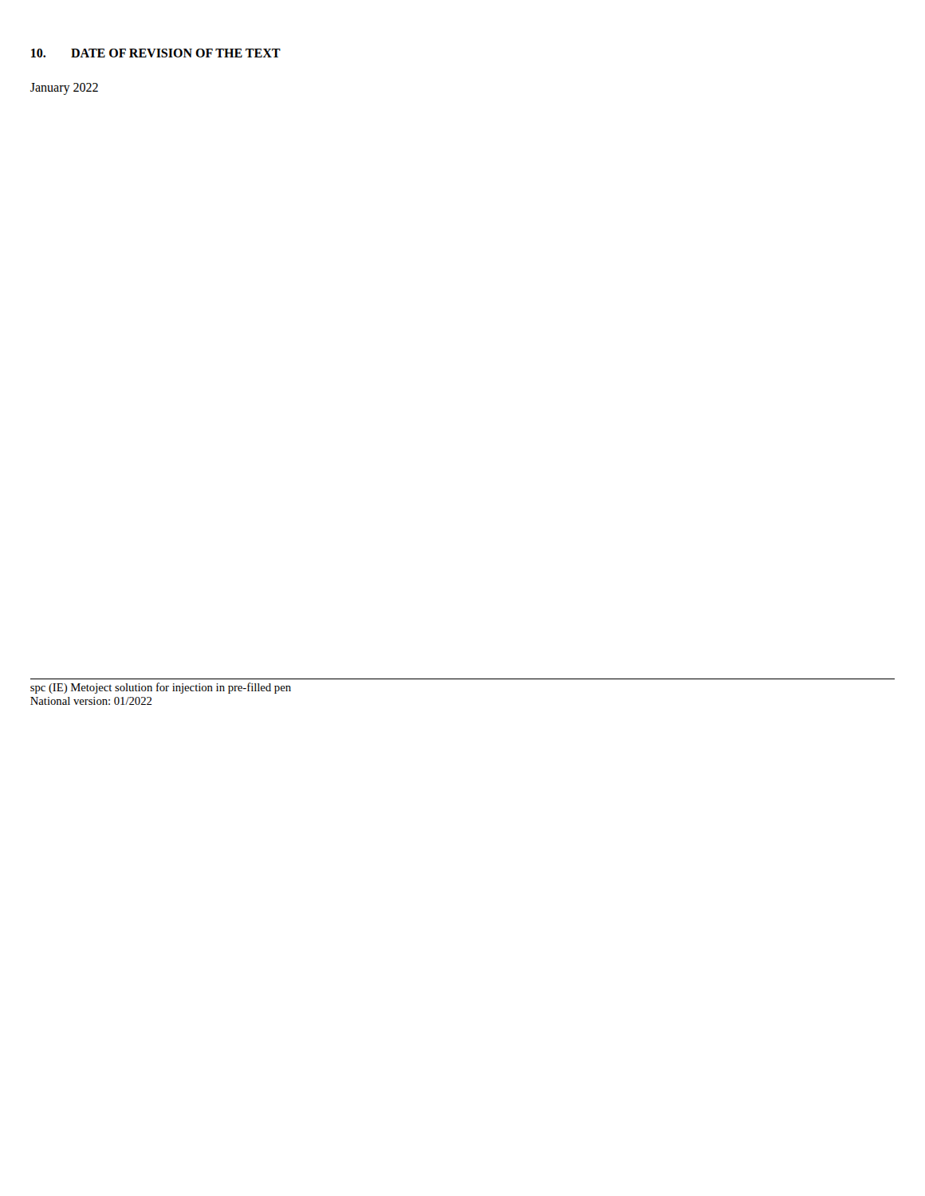10. DATE OF REVISION OF THE TEXT
January 2022
spc (IE) Metoject solution for injection in pre-filled pen
National version: 01/2022